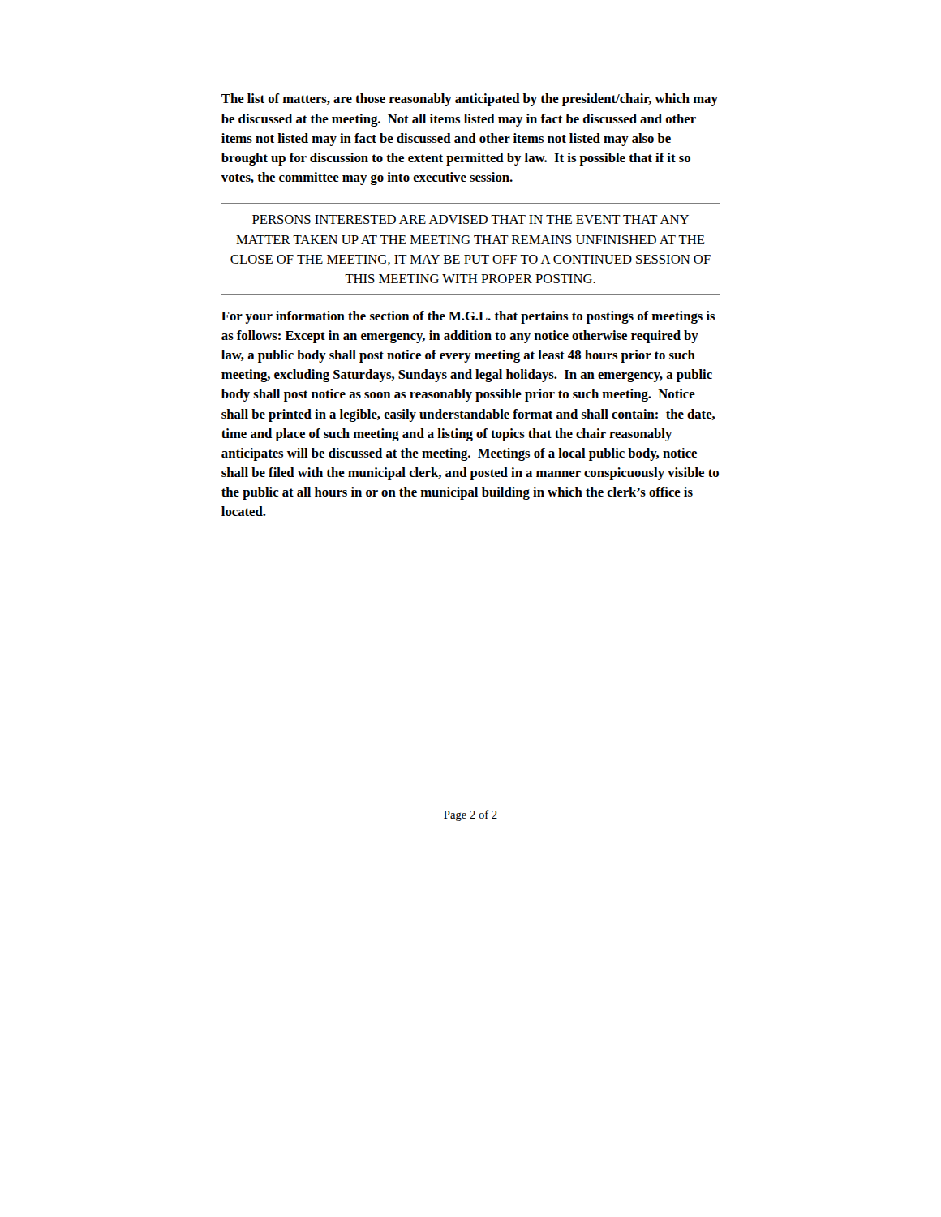The list of matters, are those reasonably anticipated by the president/chair, which may be discussed at the meeting. Not all items listed may in fact be discussed and other items not listed may in fact be discussed and other items not listed may also be brought up for discussion to the extent permitted by law. It is possible that if it so votes, the committee may go into executive session.
PERSONS INTERESTED ARE ADVISED THAT IN THE EVENT THAT ANY MATTER TAKEN UP AT THE MEETING THAT REMAINS UNFINISHED AT THE CLOSE OF THE MEETING, IT MAY BE PUT OFF TO A CONTINUED SESSION OF THIS MEETING WITH PROPER POSTING.
For your information the section of the M.G.L. that pertains to postings of meetings is as follows: Except in an emergency, in addition to any notice otherwise required by law, a public body shall post notice of every meeting at least 48 hours prior to such meeting, excluding Saturdays, Sundays and legal holidays. In an emergency, a public body shall post notice as soon as reasonably possible prior to such meeting. Notice shall be printed in a legible, easily understandable format and shall contain: the date, time and place of such meeting and a listing of topics that the chair reasonably anticipates will be discussed at the meeting. Meetings of a local public body, notice shall be filed with the municipal clerk, and posted in a manner conspicuously visible to the public at all hours in or on the municipal building in which the clerk’s office is located.
Page 2 of 2